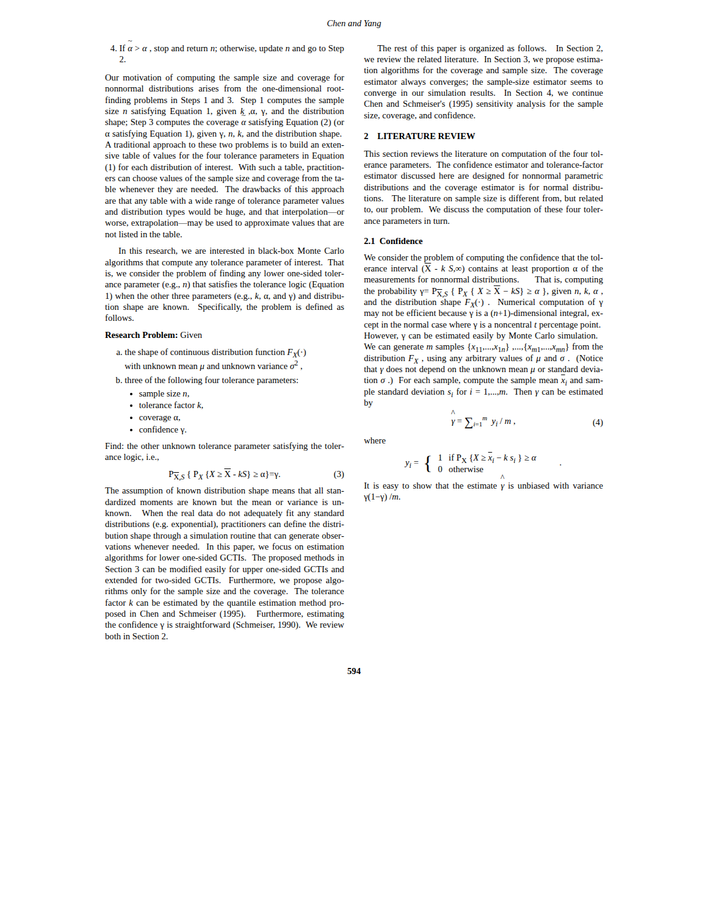Chen and Yang
If α > α , stop and return n; otherwise, update n and go to Step 2.
Our motivation of computing the sample size and coverage for nonnormal distributions arises from the one-dimensional root-finding problems in Steps 1 and 3. Step 1 computes the sample size n satisfying Equation 1, given k ,α, γ, and the distribution shape; Step 3 computes the coverage α satisfying Equation (2) (or α satisfying Equation 1), given γ, n, k, and the distribution shape. A traditional approach to these two problems is to build an extensive table of values for the four tolerance parameters in Equation (1) for each distribution of interest. With such a table, practitioners can choose values of the sample size and coverage from the table whenever they are needed. The drawbacks of this approach are that any table with a wide range of tolerance parameter values and distribution types would be huge, and that interpolation—or worse, extrapolation—may be used to approximate values that are not listed in the table.
In this research, we are interested in black-box Monte Carlo algorithms that compute any tolerance parameter of interest. That is, we consider the problem of finding any lower one-sided tolerance parameter (e.g., n) that satisfies the tolerance logic (Equation 1) when the other three parameters (e.g., k, α, and γ) and distribution shape are known. Specifically, the problem is defined as follows.
Research Problem: Given
the shape of continuous distribution function FX(·)
with unknown mean μ and unknown variance σ2 ,
three of the following four tolerance parameters:
sample size n,
tolerance factor k,
coverage α,
confidence γ.
Find: the other unknown tolerance parameter satisfying the tolerance logic, i.e.,
PX,S { PX {X ≥ X - kS} ≥ α}=γ. (3)
The assumption of known distribution shape means that all standardized moments are known but the mean or variance is unknown. When the real data do not adequately fit any standard distributions (e.g. exponential), practitioners can define the distribution shape through a simulation routine that can generate observations whenever needed. In this paper, we focus on estimation algorithms for lower one-sided GCTIs. The proposed methods in Section 3 can be modified easily for upper one-sided GCTIs and extended for two-sided GCTIs. Furthermore, we propose algorithms only for the sample size and the coverage. The tolerance factor k can be estimated by the quantile estimation method proposed in Chen and Schmeiser (1995). Furthermore, estimating the confidence γ is straightforward (Schmeiser, 1990). We review both in Section 2.
The rest of this paper is organized as follows. In Section 2, we review the related literature. In Section 3, we propose estimation algorithms for the coverage and sample size. The coverage estimator always converges; the sample-size estimator seems to converge in our simulation results. In Section 4, we continue Chen and Schmeiser's (1995) sensitivity analysis for the sample size, coverage, and confidence.
2 LITERATURE REVIEW
This section reviews the literature on computation of the four tolerance parameters. The confidence estimator and tolerance-factor estimator discussed here are designed for nonnormal parametric distributions and the coverage estimator is for normal distributions. The literature on sample size is different from, but related to, our problem. We discuss the computation of these four tolerance parameters in turn.
2.1 Confidence
We consider the problem of computing the confidence that the tolerance interval (X - k S,∞) contains at least proportion α of the measurements for nonnormal distributions. That is, computing the probability γ= PX,S { PX { X ≥ X − kS} ≥ α }, given n, k, α , and the distribution shape FX(·) . Numerical computation of γ may not be efficient because γ is a (n+1)-dimensional integral, except in the normal case where γ is a noncentral t percentage point. However, γ can be estimated easily by Monte Carlo simulation. We can generate m samples {x11,...,x1n} ,...,{xm1,...,xmn} from the distribution FX , using any arbitrary values of μ and σ . (Notice that γ does not depend on the unknown mean μ or standard deviation σ .) For each sample, compute the sample mean xi and sample standard deviation si for i = 1,...,m. Then γ can be estimated by
γ = ∑i=1m yi / m , (4)
where
yi = {
| 1 | if P X { X ≥ x i − k s i } ≥ α |
| 0 | otherwise |
.
It is easy to show that the estimate γ is unbiased with variance γ(1−γ) /m.
594